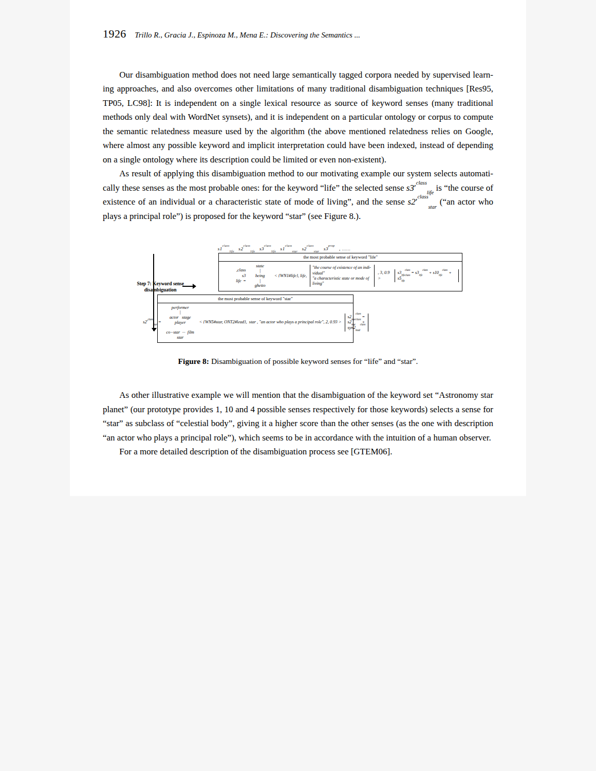1926 Trillo R., Gracia J., Espinoza M., Mena E.: Discovering the Semantics ...
Our disambiguation method does not need large semantically tagged corpora needed by supervised learning approaches, and also overcomes other limitations of many traditional disambiguation techniques [Res95, TP05, LC98]: It is independent on a single lexical resource as source of keyword senses (many traditional methods only deal with WordNet synsets), and it is independent on a particular ontology or corpus to compute the semantic relatedness measure used by the algorithm (the above mentioned relatedness relies on Google, where almost any possible keyword and implicit interpretation could have been indexed, instead of depending on a single ontology where its description could be limited or even non-existent).
As result of applying this disambiguation method to our motivating example our system selects automatically these senses as the most probable ones: for the keyword “life” the selected sense s3′classlife is “the course of existence of an individual or a characteristic state of mode of living”, and the sense s2′classstar (“an actor who plays a principal role”) is proposed for the keyword “star” (see Figure 8.).
s1classlife s2classlife s3classlife s1classstar s2classstar s3prop , ......
Step 7: Keyword sense
disambiguation
the most probable sense of keyword "life"
,class
s3
life =
state | being | ghetto
< {WN1#life}, life,
"the course of existence of an individual"
"a characteristic state or mode of living"
, 3, 0.9 >
s3lifeclass = s3lifeclass + s10lifeclass + s5lifeclass
the most probable sense of keyword "star"
s2′classstar =
performer | actor stage player co−star ··· film star
< {WN5#star, ONT2#lead}, star , "an actor who plays a principal role", 2, 0.93 >
s2starclass = s2starclass + syn2leadclass
Figure 8: Disambiguation of possible keyword senses for “life” and “star”.
As other illustrative example we will mention that the disambiguation of the keyword set “Astronomy star planet” (our prototype provides 1, 10 and 4 possible senses respectively for those keywords) selects a sense for “star” as subclass of “celestial body”, giving it a higher score than the other senses (as the one with description “an actor who plays a principal role”), which seems to be in accordance with the intuition of a human observer.
For a more detailed description of the disambiguation process see [GTEM06].